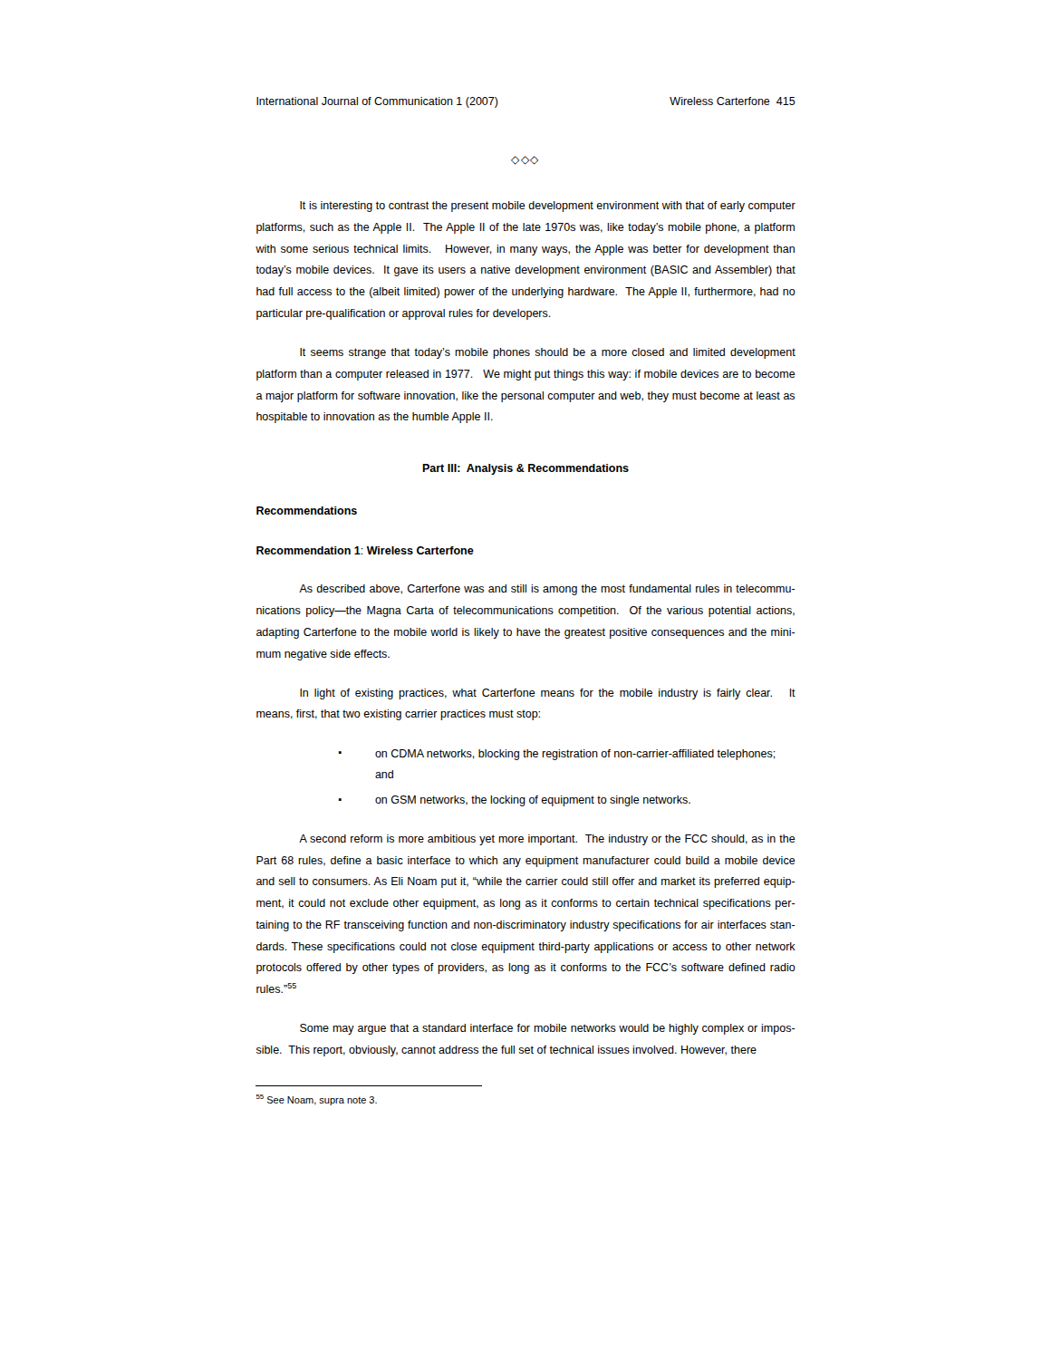International Journal of Communication 1 (2007)
Wireless Carterfone 415
◇◇◇
It is interesting to contrast the present mobile development environment with that of early computer platforms, such as the Apple II. The Apple II of the late 1970s was, like today’s mobile phone, a platform with some serious technical limits. However, in many ways, the Apple was better for development than today’s mobile devices. It gave its users a native development environment (BASIC and Assembler) that had full access to the (albeit limited) power of the underlying hardware. The Apple II, furthermore, had no particular pre-qualification or approval rules for developers.
It seems strange that today’s mobile phones should be a more closed and limited development platform than a computer released in 1977. We might put things this way: if mobile devices are to become a major platform for software innovation, like the personal computer and web, they must become at least as hospitable to innovation as the humble Apple II.
Part III: Analysis & Recommendations
Recommendations
Recommendation 1: Wireless Carterfone
As described above, Carterfone was and still is among the most fundamental rules in telecommunications policy—the Magna Carta of telecommunications competition. Of the various potential actions, adapting Carterfone to the mobile world is likely to have the greatest positive consequences and the minimum negative side effects.
In light of existing practices, what Carterfone means for the mobile industry is fairly clear. It means, first, that two existing carrier practices must stop:
on CDMA networks, blocking the registration of non-carrier-affiliated telephones; and
on GSM networks, the locking of equipment to single networks.
A second reform is more ambitious yet more important. The industry or the FCC should, as in the Part 68 rules, define a basic interface to which any equipment manufacturer could build a mobile device and sell to consumers. As Eli Noam put it, “while the carrier could still offer and market its preferred equipment, it could not exclude other equipment, as long as it conforms to certain technical specifications pertaining to the RF transceiving function and non-discriminatory industry specifications for air interfaces standards. These specifications could not close equipment third-party applications or access to other network protocols offered by other types of providers, as long as it conforms to the FCC’s software defined radio rules.”55
Some may argue that a standard interface for mobile networks would be highly complex or impossible. This report, obviously, cannot address the full set of technical issues involved. However, there
55 See Noam, supra note 3.